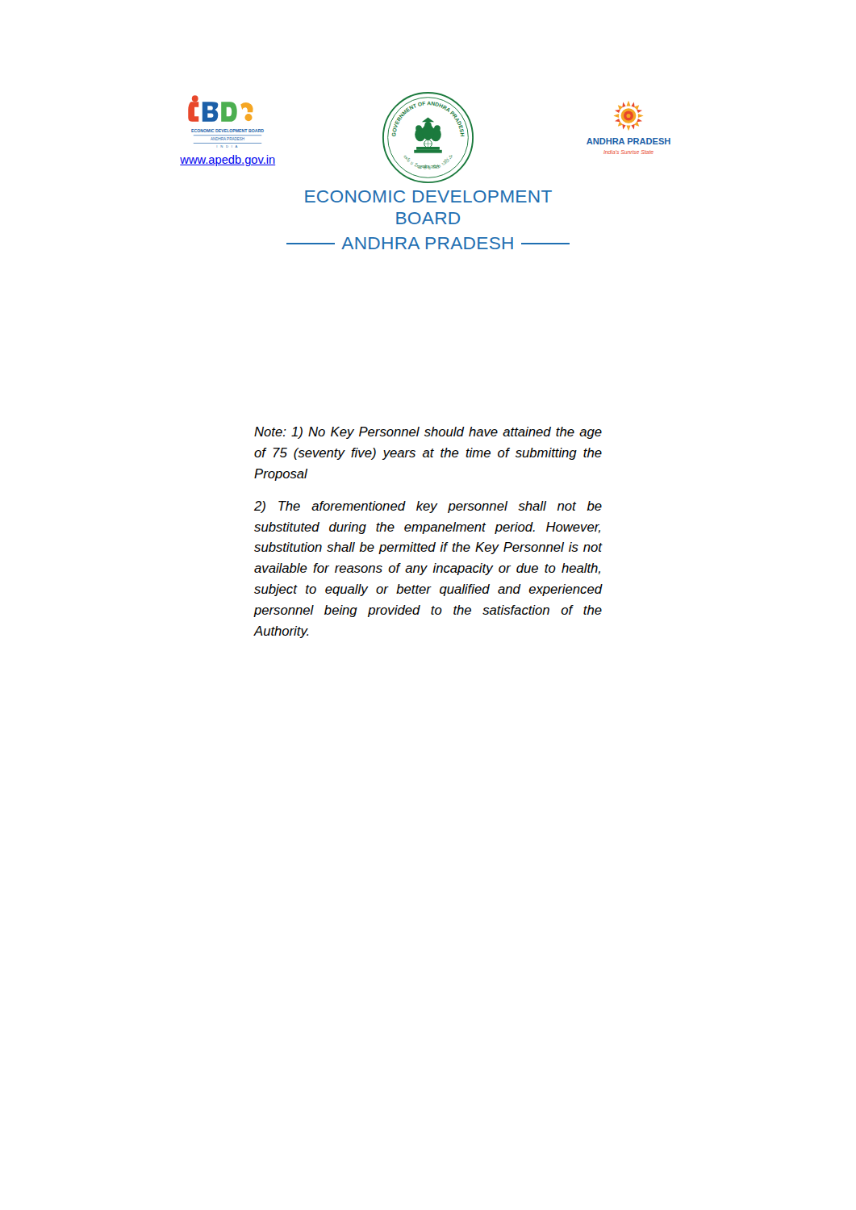ECONOMIC DEVELOPMENT BOARD ANDHRA PRADESH I N D I A www.apedb.gov.in
GOVERNMENT OF ANDHRA PRADESH ఆంధ్రప్రదేశ్ ప్రభుత్వం सत्यमेव जयते
ECONOMIC DEVELOPMENT BOARD
ANDHRA PRADESH
ANDHRA PRADESH India's Sunrise State
Note: 1) No Key Personnel should have attained the age of 75 (seventy five) years at the time of submitting the Proposal
2) The aforementioned key personnel shall not be substituted during the empanelment period. However, substitution shall be permitted if the Key Personnel is not available for reasons of any incapacity or due to health, subject to equally or better qualified and experienced personnel being provided to the satisfaction of the Authority.